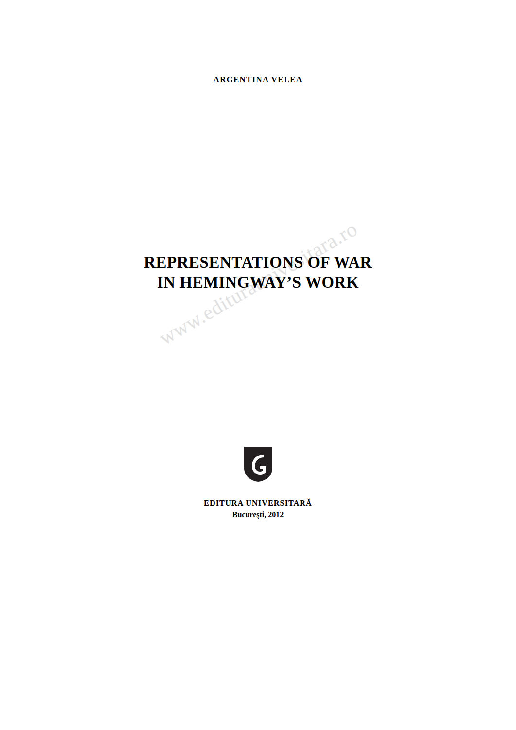www.edituraunivesitara.ro
ARGENTINA VELEA
REPRESENTATIONS OF WAR
IN HEMINGWAY’S WORK
EDITURA UNIVERSITARĂ
Bucureşti, 2012